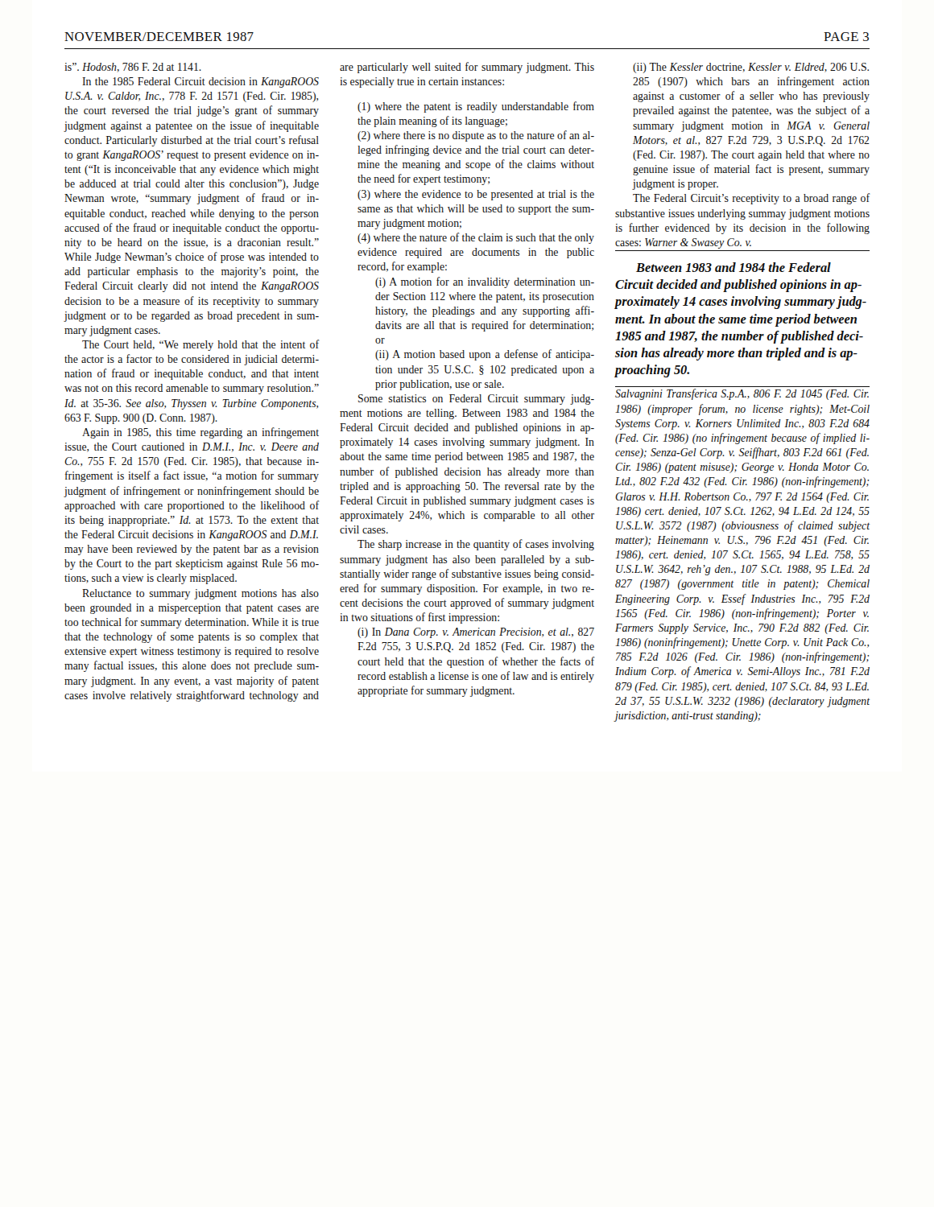November/December 1987
Page 3
is”. Hodosh, 786 F. 2d at 1141.
In the 1985 Federal Circuit decision in KangaROOS U.S.A. v. Caldor, Inc., 778 F. 2d 1571 (Fed. Cir. 1985), the court reversed the trial judge’s grant of summary judgment against a patentee on the issue of inequitable conduct. Particularly disturbed at the trial court’s refusal to grant KangaROOS’ request to present evidence on intent (“It is inconceivable that any evidence which might be adduced at trial could alter this conclusion”), Judge Newman wrote, “summary judgment of fraud or inequitable conduct, reached while denying to the person accused of the fraud or inequitable conduct the opportunity to be heard on the issue, is a draconian result.” While Judge Newman’s choice of prose was intended to add particular emphasis to the majority’s point, the Federal Circuit clearly did not intend the KangaROOS decision to be a measure of its receptivity to summary judgment or to be regarded as broad precedent in summary judgment cases.
The Court held, “We merely hold that the intent of the actor is a factor to be considered in judicial determination of fraud or inequitable conduct, and that intent was not on this record amenable to summary resolution.” Id. at 35-36. See also, Thyssen v. Turbine Components, 663 F. Supp. 900 (D. Conn. 1987).
Again in 1985, this time regarding an infringement issue, the Court cautioned in D.M.I., Inc. v. Deere and Co., 755 F. 2d 1570 (Fed. Cir. 1985), that because infringement is itself a fact issue, “a motion for summary judgment of infringement or noninfringement should be approached with care proportioned to the likelihood of its being inappropriate.” Id. at 1573. To the extent that the Federal Circuit decisions in KangaROOS and D.M.I. may have been reviewed by the patent bar as a revision by the Court to the part skepticism against Rule 56 motions, such a view is clearly misplaced.
Reluctance to summary judgment motions has also been grounded in a misperception that patent cases are too technical for summary determination. While it is true that the technology of some patents is so complex that extensive expert witness testimony is required to resolve many factual issues, this alone does not preclude summary judgment. In any event, a vast majority of patent cases involve relatively straightforward technology and are particularly well suited for summary judgment. This is especially true in certain instances:
(1) where the patent is readily understandable from the plain meaning of its language;
(2) where there is no dispute as to the nature of an alleged infringing device and the trial court can determine the meaning and scope of the claims without the need for expert testimony;
(3) where the evidence to be presented at trial is the same as that which will be used to support the summary judgment motion;
(4) where the nature of the claim is such that the only evidence required are documents in the public record, for example:
(i) A motion for an invalidity determination under Section 112 where the patent, its prosecution history, the pleadings and any supporting affidavits are all that is required for determination; or
(ii) A motion based upon a defense of anticipation under 35 U.S.C. § 102 predicated upon a prior publication, use or sale.
Some statistics on Federal Circuit summary judgment motions are telling. Between 1983 and 1984 the Federal Circuit decided and published opinions in approximately 14 cases involving summary judgment. In about the same time period between 1985 and 1987, the number of published decision has already more than tripled and is approaching 50. The reversal rate by the Federal Circuit in published summary judgment cases is approximately 24%, which is comparable to all other civil cases.
The sharp increase in the quantity of cases involving summary judgment has also been paralleled by a substantially wider range of substantive issues being considered for summary disposition. For example, in two recent decisions the court approved of summary judgment in two situations of first impression:
(i) In Dana Corp. v. American Precision, et al., 827 F.2d 755, 3 U.S.P.Q. 2d 1852 (Fed. Cir. 1987) the court held that the question of whether the facts of record establish a license is one of law and is entirely appropriate for summary judgment.
(ii) The Kessler doctrine, Kessler v. Eldred, 206 U.S. 285 (1907) which bars an infringement action against a customer of a seller who has previously prevailed against the patentee, was the subject of a summary judgment motion in MGA v. General Motors, et al., 827 F.2d 729, 3 U.S.P.Q. 2d 1762 (Fed. Cir. 1987). The court again held that where no genuine issue of material fact is present, summary judgment is proper.
The Federal Circuit’s receptivity to a broad range of substantive issues underlying summay judgment motions is further evidenced by its decision in the following cases: Warner & Swasey Co. v.
Between 1983 and 1984 the Federal Circuit decided and published opinions in approximately 14 cases involving summary judgment. In about the same time period between 1985 and 1987, the number of published decision has already more than tripled and is approaching 50.
Salvagnini Transferica S.p.A., 806 F. 2d 1045 (Fed. Cir. 1986) (improper forum, no license rights); Met-Coil Systems Corp. v. Korners Unlimited Inc., 803 F.2d 684 (Fed. Cir. 1986) (no infringement because of implied license); Senza-Gel Corp. v. Seiffhart, 803 F.2d 661 (Fed. Cir. 1986) (patent misuse); George v. Honda Motor Co. Ltd., 802 F.2d 432 (Fed. Cir. 1986) (non-infringement); Glaros v. H.H. Robertson Co., 797 F. 2d 1564 (Fed. Cir. 1986) cert. denied, 107 S.Ct. 1262, 94 L.Ed. 2d 124, 55 U.S.L.W. 3572 (1987) (obviousness of claimed subject matter); Heinemann v. U.S., 796 F.2d 451 (Fed. Cir. 1986), cert. denied, 107 S.Ct. 1565, 94 L.Ed. 758, 55 U.S.L.W. 3642, reh’g den., 107 S.Ct. 1988, 95 L.Ed. 2d 827 (1987) (government title in patent); Chemical Engineering Corp. v. Essef Industries Inc., 795 F.2d 1565 (Fed. Cir. 1986) (non-infringement); Porter v. Farmers Supply Service, Inc., 790 F.2d 882 (Fed. Cir. 1986) (noninfringement); Unette Corp. v. Unit Pack Co., 785 F.2d 1026 (Fed. Cir. 1986) (non-infringement); Indium Corp. of America v. Semi-Alloys Inc., 781 F.2d 879 (Fed. Cir. 1985), cert. denied, 107 S.Ct. 84, 93 L.Ed. 2d 37, 55 U.S.L.W. 3232 (1986) (declaratory judgment jurisdiction, anti-trust standing);